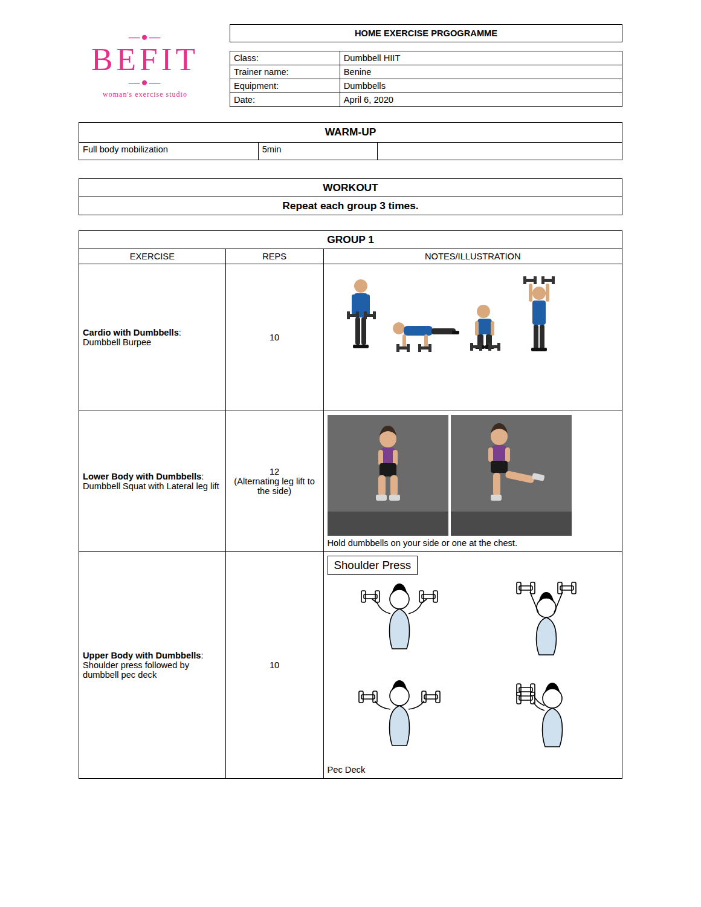—●—
BEFIT
—●—
woman's exercise studio
| HOME EXERCISE PRGOGRAMME |
| Class: | Dumbbell HIIT |
| Trainer name: | Benine |
| Equipment: | Dumbbells |
| Date: | April 6, 2020 |
| WARM-UP |
| Full body mobilization | 5min | |
| WORKOUT |
| Repeat each group 3 times. |
| GROUP 1 |
| EXERCISE | REPS | NOTES/ILLUSTRATION |
| Cardio with Dumbbells : Dumbbell Burpee | 10 | |
| Lower Body with Dumbbells : Dumbbell Squat with Lateral leg lift | 12 (Alternating leg lift to the side) | Hold dumbbells on your side or one at the chest. |
| Upper Body with Dumbbells : Shoulder press followed by dumbbell pec deck | 10 | Shoulder Press Pec Deck |